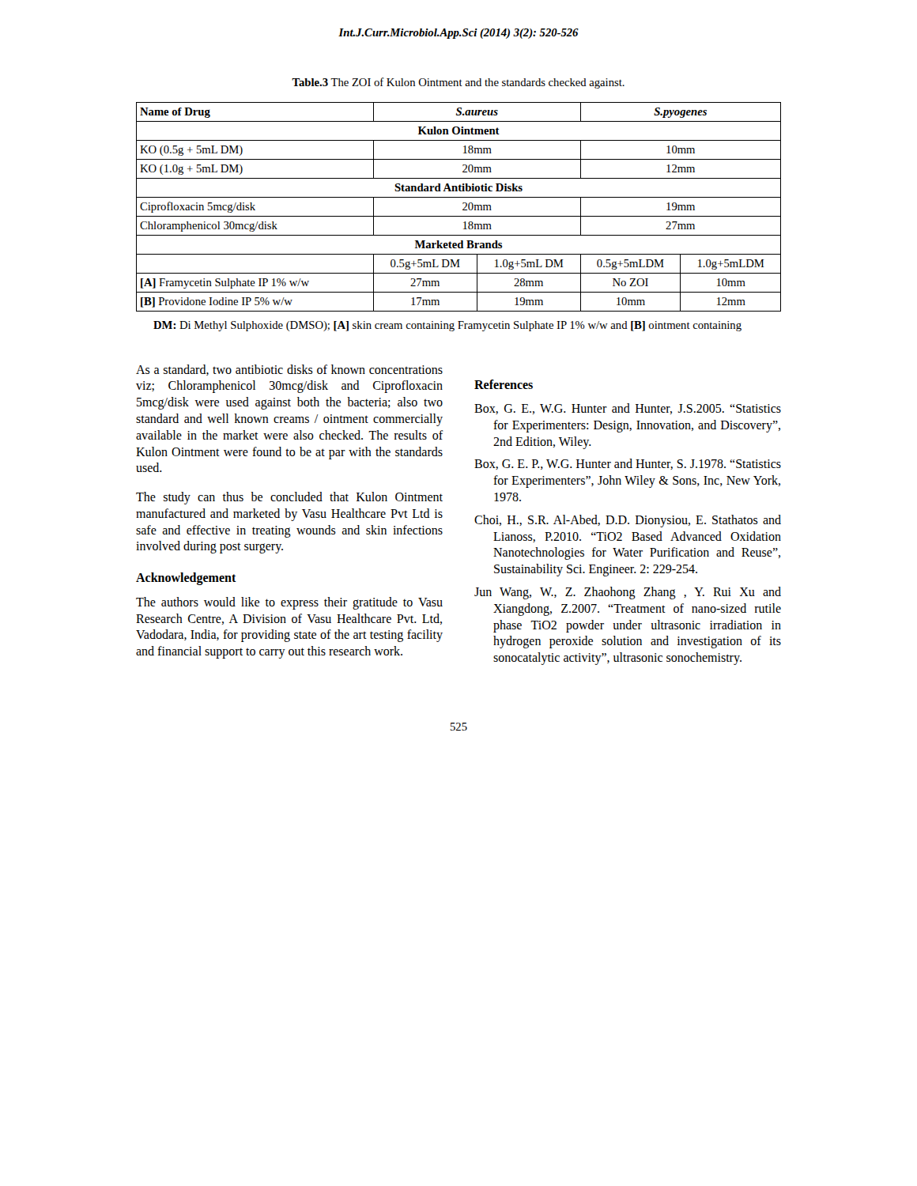Int.J.Curr.Microbiol.App.Sci (2014) 3(2): 520-526
Table.3 The ZOI of Kulon Ointment and the standards checked against.
| Name of Drug | S.aureus | S.pyogenes |
| Kulon Ointment |
| KO (0.5g + 5mL DM) | 18mm | 10mm |
| KO (1.0g + 5mL DM) | 20mm | 12mm |
| Standard Antibiotic Disks |
| Ciprofloxacin 5mcg/disk | 20mm | 19mm |
| Chloramphenicol 30mcg/disk | 18mm | 27mm |
| Marketed Brands |
| | 0.5g+5mL DM | 1.0g+5mL DM | 0.5g+5mLDM | 1.0g+5mLDM |
| [A] Framycetin Sulphate IP 1% w/w | 27mm | 28mm | No ZOI | 10mm |
| [B] Providone Iodine IP 5% w/w | 17mm | 19mm | 10mm | 12mm |
DM: Di Methyl Sulphoxide (DMSO); [A] skin cream containing Framycetin Sulphate IP 1% w/w and [B] ointment containing
As a standard, two antibiotic disks of known concentrations viz; Chloramphenicol 30mcg/disk and Ciprofloxacin 5mcg/disk were used against both the bacteria; also two standard and well known creams / ointment commercially available in the market were also checked. The results of Kulon Ointment were found to be at par with the standards used.
The study can thus be concluded that Kulon Ointment manufactured and marketed by Vasu Healthcare Pvt Ltd is safe and effective in treating wounds and skin infections involved during post surgery.
Acknowledgement
The authors would like to express their gratitude to Vasu Research Centre, A Division of Vasu Healthcare Pvt. Ltd, Vadodara, India, for providing state of the art testing facility and financial support to carry out this research work.
References
Box, G. E., W.G. Hunter and Hunter, J.S.2005. “Statistics for Experimenters: Design, Innovation, and Discovery”, 2nd Edition, Wiley.
Box, G. E. P., W.G. Hunter and Hunter, S. J.1978. “Statistics for Experimenters”, John Wiley & Sons, Inc, New York, 1978.
Choi, H., S.R. Al-Abed, D.D. Dionysiou, E. Stathatos and Lianoss, P.2010. “TiO2 Based Advanced Oxidation Nanotechnologies for Water Purification and Reuse”, Sustainability Sci. Engineer. 2: 229-254.
Jun Wang, W., Z. Zhaohong Zhang , Y. Rui Xu and Xiangdong, Z.2007. “Treatment of nano-sized rutile phase TiO2 powder under ultrasonic irradiation in hydrogen peroxide solution and investigation of its sonocatalytic activity”, ultrasonic sonochemistry.
525